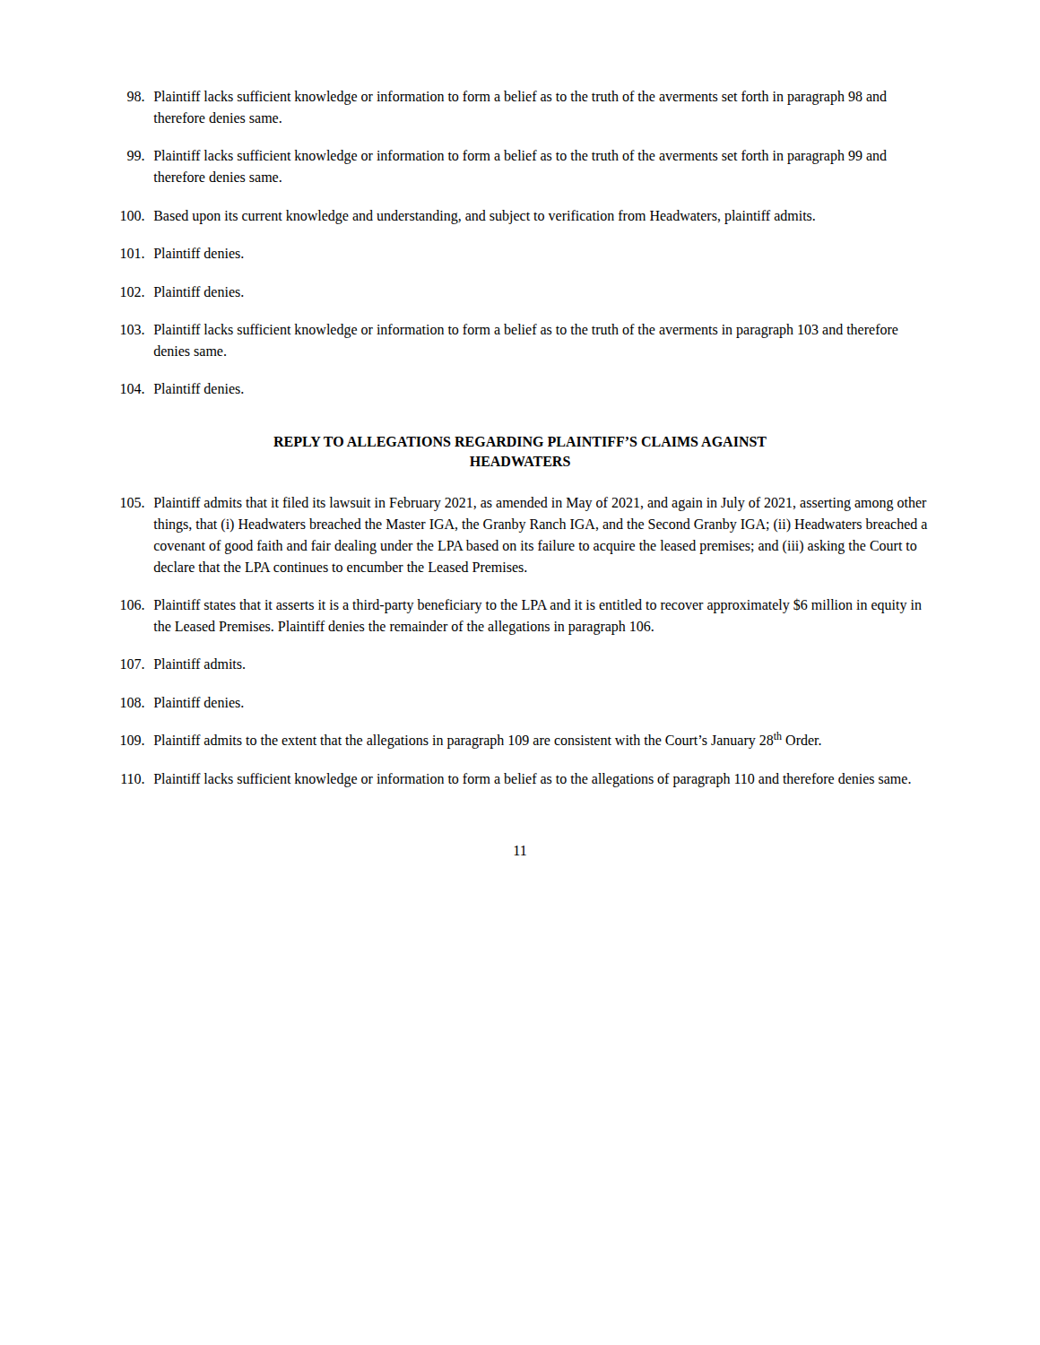98. Plaintiff lacks sufficient knowledge or information to form a belief as to the truth of the averments set forth in paragraph 98 and therefore denies same.
99. Plaintiff lacks sufficient knowledge or information to form a belief as to the truth of the averments set forth in paragraph 99 and therefore denies same.
100. Based upon its current knowledge and understanding, and subject to verification from Headwaters, plaintiff admits.
101. Plaintiff denies.
102. Plaintiff denies.
103. Plaintiff lacks sufficient knowledge or information to form a belief as to the truth of the averments in paragraph 103 and therefore denies same.
104. Plaintiff denies.
REPLY TO ALLEGATIONS REGARDING PLAINTIFF’S CLAIMS AGAINST
HEADWATERS
105. Plaintiff admits that it filed its lawsuit in February 2021, as amended in May of 2021, and again in July of 2021, asserting among other things, that (i) Headwaters breached the Master IGA, the Granby Ranch IGA, and the Second Granby IGA; (ii) Headwaters breached a covenant of good faith and fair dealing under the LPA based on its failure to acquire the leased premises; and (iii) asking the Court to declare that the LPA continues to encumber the Leased Premises.
106. Plaintiff states that it asserts it is a third-party beneficiary to the LPA and it is entitled to recover approximately $6 million in equity in the Leased Premises. Plaintiff denies the remainder of the allegations in paragraph 106.
107. Plaintiff admits.
108. Plaintiff denies.
109. Plaintiff admits to the extent that the allegations in paragraph 109 are consistent with the Court’s January 28th Order.
110. Plaintiff lacks sufficient knowledge or information to form a belief as to the allegations of paragraph 110 and therefore denies same.
11